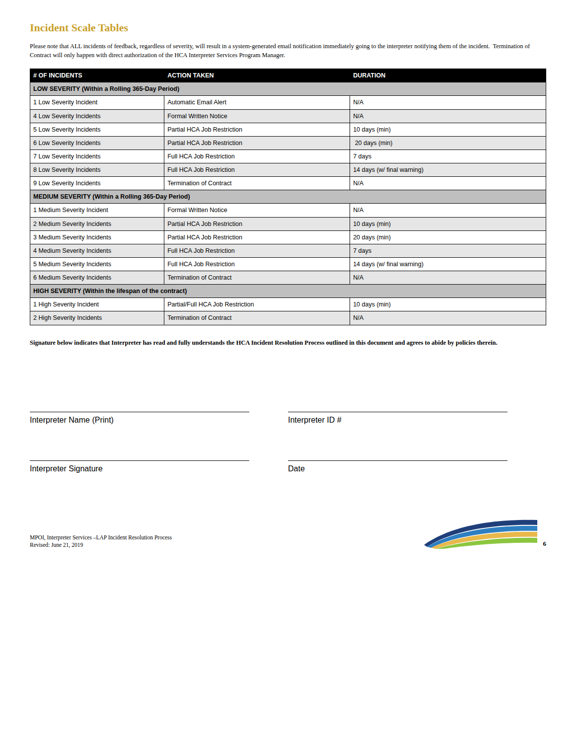Incident Scale Tables
Please note that ALL incidents of feedback, regardless of severity, will result in a system-generated email notification immediately going to the interpreter notifying them of the incident. Termination of Contract will only happen with direct authorization of the HCA Interpreter Services Program Manager.
| # OF INCIDENTS | ACTION TAKEN | DURATION |
| --- | --- | --- |
| LOW SEVERITY (Within a Rolling 365-Day Period) |
| 1 Low Severity Incident | Automatic Email Alert | N/A |
| 4 Low Severity Incidents | Formal Written Notice | N/A |
| 5 Low Severity Incidents | Partial HCA Job Restriction | 10 days (min) |
| 6 Low Severity Incidents | Partial HCA Job Restriction | 20 days (min) |
| 7 Low Severity Incidents | Full HCA Job Restriction | 7 days |
| 8 Low Severity Incidents | Full HCA Job Restriction | 14 days (w/ final warning) |
| 9 Low Severity Incidents | Termination of Contract | N/A |
| MEDIUM SEVERITY (Within a Rolling 365-Day Period) |
| 1 Medium Severity Incident | Formal Written Notice | N/A |
| 2 Medium Severity Incidents | Partial HCA Job Restriction | 10 days (min) |
| 3 Medium Severity Incidents | Partial HCA Job Restriction | 20 days (min) |
| 4 Medium Severity Incidents | Full HCA Job Restriction | 7 days |
| 5 Medium Severity Incidents | Full HCA Job Restriction | 14 days (w/ final warning) |
| 6 Medium Severity Incidents | Termination of Contract | N/A |
| HIGH SEVERITY (Within the lifespan of the contract) |
| 1 High Severity Incident | Partial/Full HCA Job Restriction | 10 days (min) |
| 2 High Severity Incidents | Termination of Contract | N/A |
Signature below indicates that Interpreter has read and fully understands the HCA Incident Resolution Process outlined in this document and agrees to abide by policies therein.
| Interpreter Name (Print) | Interpreter ID # |
| Interpreter Signature | Date |
MPOI, Interpreter Services –LAP Incident Resolution Process
Revised: June 21, 2019
6